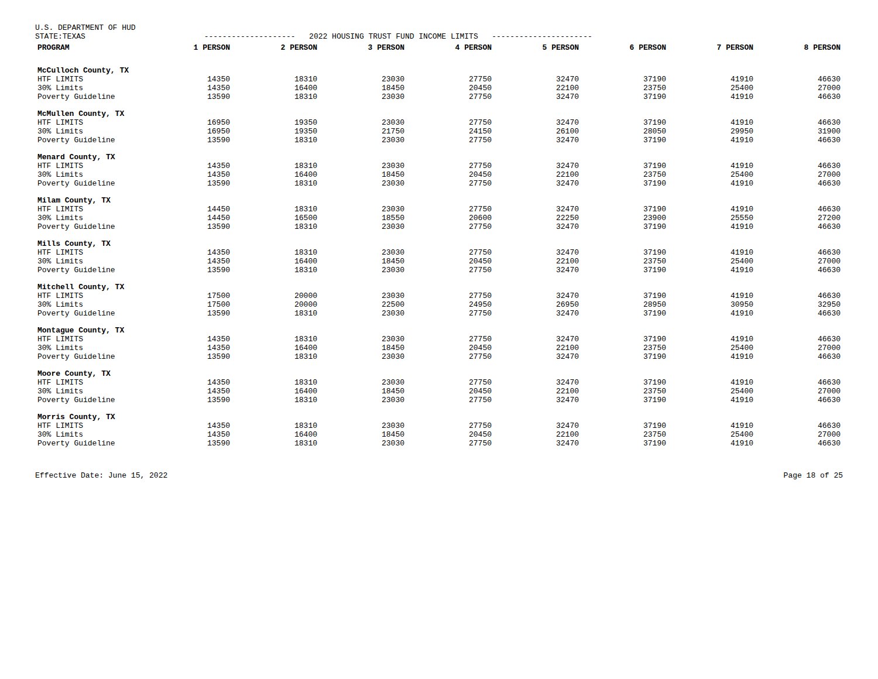U.S. DEPARTMENT OF HUD
STATE:TEXAS -------------------- 2022 HOUSING TRUST FUND INCOME LIMITS ----------------------
| PROGRAM | 1 PERSON | 2 PERSON | 3 PERSON | 4 PERSON | 5 PERSON | 6 PERSON | 7 PERSON | 8 PERSON |
| --- | --- | --- | --- | --- | --- | --- | --- | --- |
| McCulloch County, TX |
| HTF LIMITS | 14350 | 18310 | 23030 | 27750 | 32470 | 37190 | 41910 | 46630 |
| 30% Limits | 14350 | 16400 | 18450 | 20450 | 22100 | 23750 | 25400 | 27000 |
| Poverty Guideline | 13590 | 18310 | 23030 | 27750 | 32470 | 37190 | 41910 | 46630 |
| McMullen County, TX |
| HTF LIMITS | 16950 | 19350 | 23030 | 27750 | 32470 | 37190 | 41910 | 46630 |
| 30% Limits | 16950 | 19350 | 21750 | 24150 | 26100 | 28050 | 29950 | 31900 |
| Poverty Guideline | 13590 | 18310 | 23030 | 27750 | 32470 | 37190 | 41910 | 46630 |
| Menard County, TX |
| HTF LIMITS | 14350 | 18310 | 23030 | 27750 | 32470 | 37190 | 41910 | 46630 |
| 30% Limits | 14350 | 16400 | 18450 | 20450 | 22100 | 23750 | 25400 | 27000 |
| Poverty Guideline | 13590 | 18310 | 23030 | 27750 | 32470 | 37190 | 41910 | 46630 |
| Milam County, TX |
| HTF LIMITS | 14450 | 18310 | 23030 | 27750 | 32470 | 37190 | 41910 | 46630 |
| 30% Limits | 14450 | 16500 | 18550 | 20600 | 22250 | 23900 | 25550 | 27200 |
| Poverty Guideline | 13590 | 18310 | 23030 | 27750 | 32470 | 37190 | 41910 | 46630 |
| Mills County, TX |
| HTF LIMITS | 14350 | 18310 | 23030 | 27750 | 32470 | 37190 | 41910 | 46630 |
| 30% Limits | 14350 | 16400 | 18450 | 20450 | 22100 | 23750 | 25400 | 27000 |
| Poverty Guideline | 13590 | 18310 | 23030 | 27750 | 32470 | 37190 | 41910 | 46630 |
| Mitchell County, TX |
| HTF LIMITS | 17500 | 20000 | 23030 | 27750 | 32470 | 37190 | 41910 | 46630 |
| 30% Limits | 17500 | 20000 | 22500 | 24950 | 26950 | 28950 | 30950 | 32950 |
| Poverty Guideline | 13590 | 18310 | 23030 | 27750 | 32470 | 37190 | 41910 | 46630 |
| Montague County, TX |
| HTF LIMITS | 14350 | 18310 | 23030 | 27750 | 32470 | 37190 | 41910 | 46630 |
| 30% Limits | 14350 | 16400 | 18450 | 20450 | 22100 | 23750 | 25400 | 27000 |
| Poverty Guideline | 13590 | 18310 | 23030 | 27750 | 32470 | 37190 | 41910 | 46630 |
| Moore County, TX |
| HTF LIMITS | 14350 | 18310 | 23030 | 27750 | 32470 | 37190 | 41910 | 46630 |
| 30% Limits | 14350 | 16400 | 18450 | 20450 | 22100 | 23750 | 25400 | 27000 |
| Poverty Guideline | 13590 | 18310 | 23030 | 27750 | 32470 | 37190 | 41910 | 46630 |
| Morris County, TX |
| HTF LIMITS | 14350 | 18310 | 23030 | 27750 | 32470 | 37190 | 41910 | 46630 |
| 30% Limits | 14350 | 16400 | 18450 | 20450 | 22100 | 23750 | 25400 | 27000 |
| Poverty Guideline | 13590 | 18310 | 23030 | 27750 | 32470 | 37190 | 41910 | 46630 |
Effective Date: June 15, 2022
Page 18 of 25